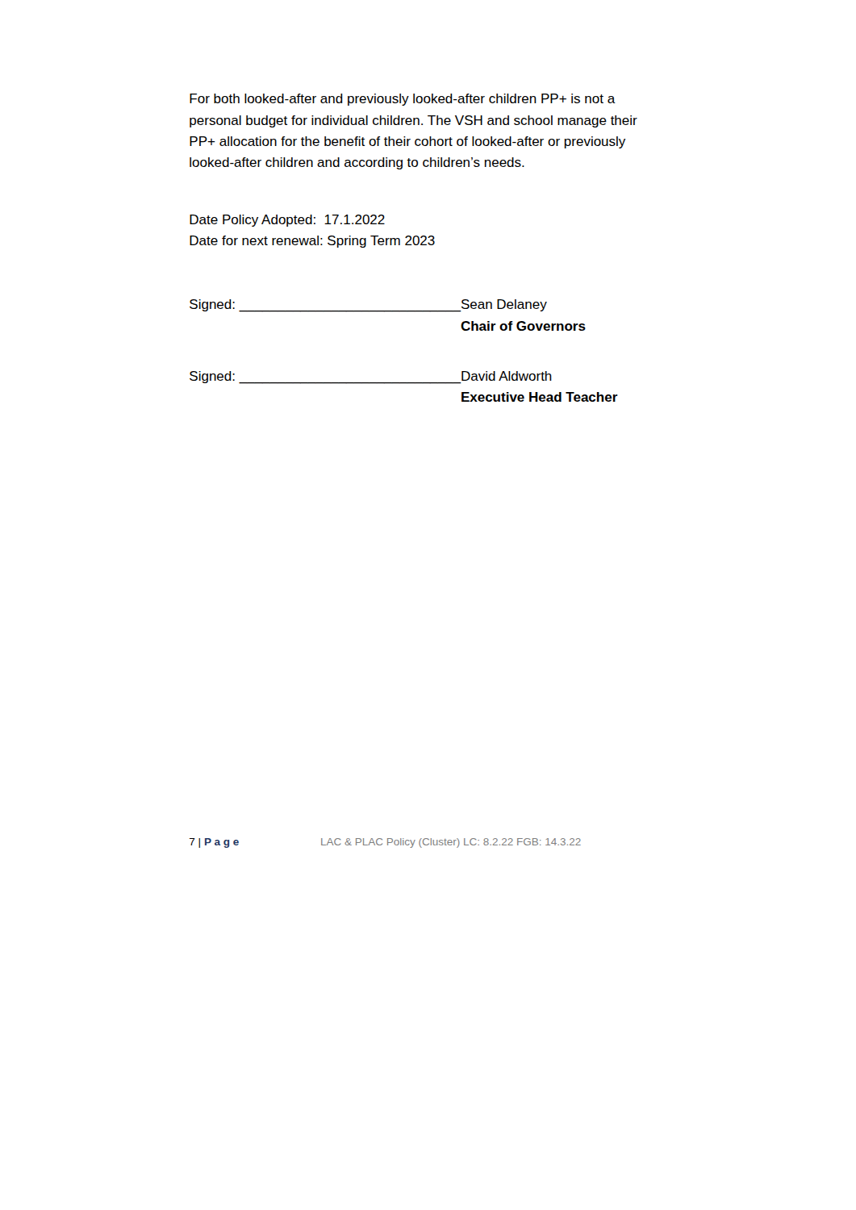For both looked-after and previously looked-after children PP+ is not a personal budget for individual children. The VSH and school manage their PP+ allocation for the benefit of their cohort of looked-after or previously looked-after children and according to children’s needs.
Date Policy Adopted: 17.1.2022
Date for next renewal: Spring Term 2023
| Signed: _____________________________ | Sean Delaney Chair of Governors |
| Signed: _____________________________ | David Aldworth Executive Head Teacher |
7 | P a g e LAC & PLAC Policy (Cluster) LC: 8.2.22 FGB: 14.3.22